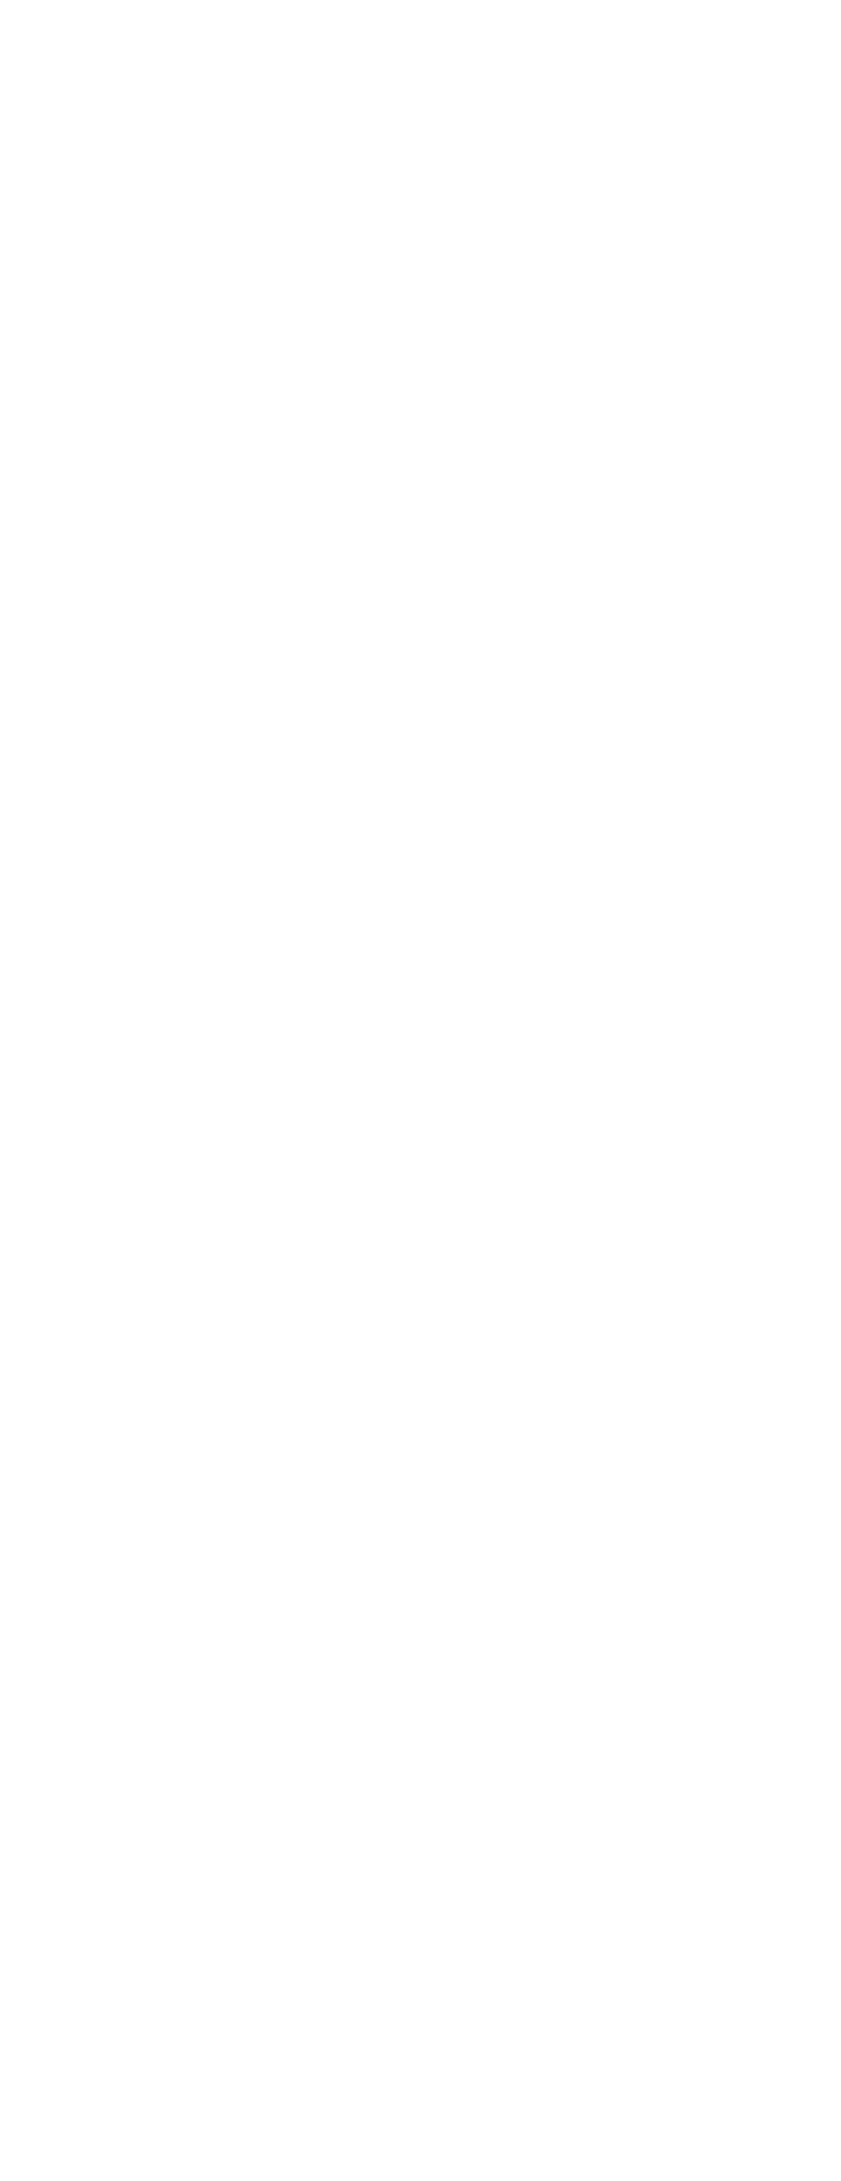Children seated on a stone wall with a village dog.
Fieldworkers resting on a stone wall with a dog, snow-covered peaks in the background.
A team handling dogs in a courtyard during fieldwork.